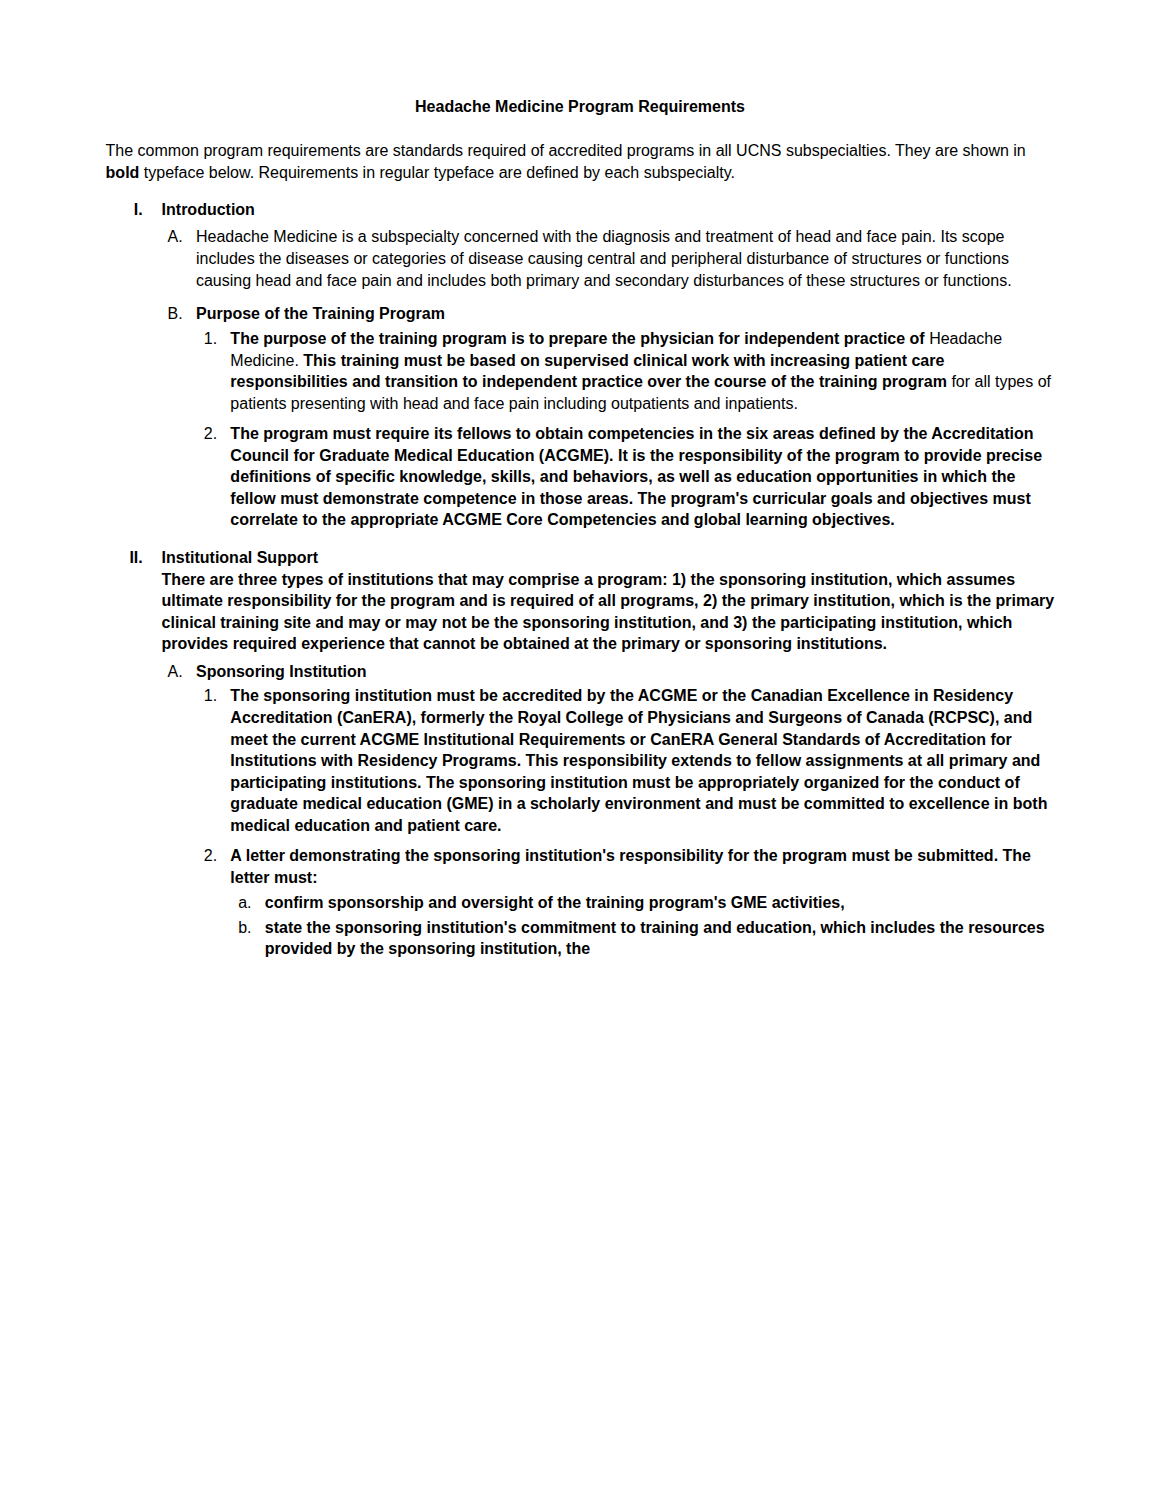Headache Medicine Program Requirements
The common program requirements are standards required of accredited programs in all UCNS subspecialties. They are shown in bold typeface below. Requirements in regular typeface are defined by each subspecialty.
Introduction
Headache Medicine is a subspecialty concerned with the diagnosis and treatment of head and face pain. Its scope includes the diseases or categories of disease causing central and peripheral disturbance of structures or functions causing head and face pain and includes both primary and secondary disturbances of these structures or functions.
Purpose of the Training Program
The purpose of the training program is to prepare the physician for independent practice of Headache Medicine. This training must be based on supervised clinical work with increasing patient care responsibilities and transition to independent practice over the course of the training program for all types of patients presenting with head and face pain including outpatients and inpatients.
The program must require its fellows to obtain competencies in the six areas defined by the Accreditation Council for Graduate Medical Education (ACGME). It is the responsibility of the program to provide precise definitions of specific knowledge, skills, and behaviors, as well as education opportunities in which the fellow must demonstrate competence in those areas. The program's curricular goals and objectives must correlate to the appropriate ACGME Core Competencies and global learning objectives.
Institutional Support
There are three types of institutions that may comprise a program: 1) the sponsoring institution, which assumes ultimate responsibility for the program and is required of all programs, 2) the primary institution, which is the primary clinical training site and may or may not be the sponsoring institution, and 3) the participating institution, which provides required experience that cannot be obtained at the primary or sponsoring institutions.
Sponsoring Institution
The sponsoring institution must be accredited by the ACGME or the Canadian Excellence in Residency Accreditation (CanERA), formerly the Royal College of Physicians and Surgeons of Canada (RCPSC), and meet the current ACGME Institutional Requirements or CanERA General Standards of Accreditation for Institutions with Residency Programs. This responsibility extends to fellow assignments at all primary and participating institutions. The sponsoring institution must be appropriately organized for the conduct of graduate medical education (GME) in a scholarly environment and must be committed to excellence in both medical education and patient care.
A letter demonstrating the sponsoring institution's responsibility for the program must be submitted. The letter must:
confirm sponsorship and oversight of the training program's GME activities,
state the sponsoring institution's commitment to training and education, which includes the resources provided by the sponsoring institution, the